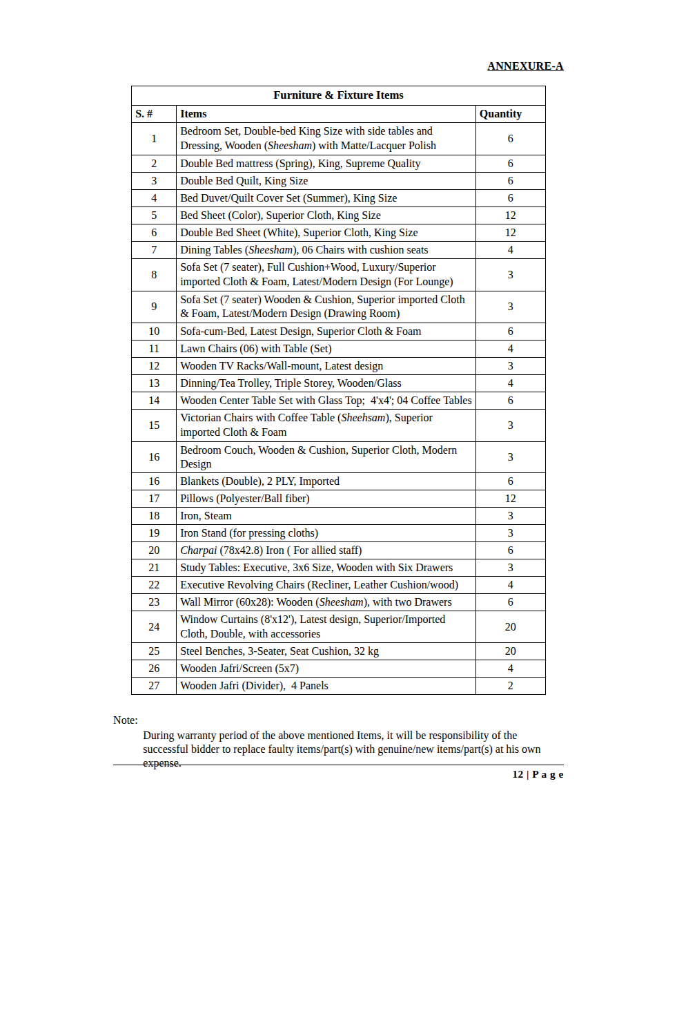ANNEXURE-A
Furniture & Fixture Items
| S. # | Items | Quantity |
| --- | --- | --- |
| 1 | Bedroom Set, Double-bed King Size with side tables and Dressing, Wooden ( Sheesham ) with Matte/Lacquer Polish | 6 |
| 2 | Double Bed mattress (Spring), King, Supreme Quality | 6 |
| 3 | Double Bed Quilt, King Size | 6 |
| 4 | Bed Duvet/Quilt Cover Set (Summer), King Size | 6 |
| 5 | Bed Sheet (Color), Superior Cloth, King Size | 12 |
| 6 | Double Bed Sheet (White), Superior Cloth, King Size | 12 |
| 7 | Dining Tables ( Sheesham ), 06 Chairs with cushion seats | 4 |
| 8 | Sofa Set (7 seater), Full Cushion+Wood, Luxury/Superior imported Cloth & Foam, Latest/Modern Design (For Lounge) | 3 |
| 9 | Sofa Set (7 seater) Wooden & Cushion, Superior imported Cloth & Foam, Latest/Modern Design (Drawing Room) | 3 |
| 10 | Sofa-cum-Bed, Latest Design, Superior Cloth & Foam | 6 |
| 11 | Lawn Chairs (06) with Table (Set) | 4 |
| 12 | Wooden TV Racks/Wall-mount, Latest design | 3 |
| 13 | Dinning/Tea Trolley, Triple Storey, Wooden/Glass | 4 |
| 14 | Wooden Center Table Set with Glass Top; 4'x4'; 04 Coffee Tables | 6 |
| 15 | Victorian Chairs with Coffee Table ( Sheehsam ), Superior imported Cloth & Foam | 3 |
| 16 | Bedroom Couch, Wooden & Cushion, Superior Cloth, Modern Design | 3 |
| 16 | Blankets (Double), 2 PLY, Imported | 6 |
| 17 | Pillows (Polyester/Ball fiber) | 12 |
| 18 | Iron, Steam | 3 |
| 19 | Iron Stand (for pressing cloths) | 3 |
| 20 | Charpai (78x42.8) Iron ( For allied staff) | 6 |
| 21 | Study Tables: Executive, 3x6 Size, Wooden with Six Drawers | 3 |
| 22 | Executive Revolving Chairs (Recliner, Leather Cushion/wood) | 4 |
| 23 | Wall Mirror (60x28): Wooden ( Sheesham ), with two Drawers | 6 |
| 24 | Window Curtains (8'x12'), Latest design, Superior/Imported Cloth, Double, with accessories | 20 |
| 25 | Steel Benches, 3-Seater, Seat Cushion, 32 kg | 20 |
| 26 | Wooden Jafri/Screen (5x7) | 4 |
| 27 | Wooden Jafri (Divider), 4 Panels | 2 |
Note:
During warranty period of the above mentioned Items, it will be responsibility of the successful bidder to replace faulty items/part(s) with genuine/new items/part(s) at his own expense.
12 | P a g e